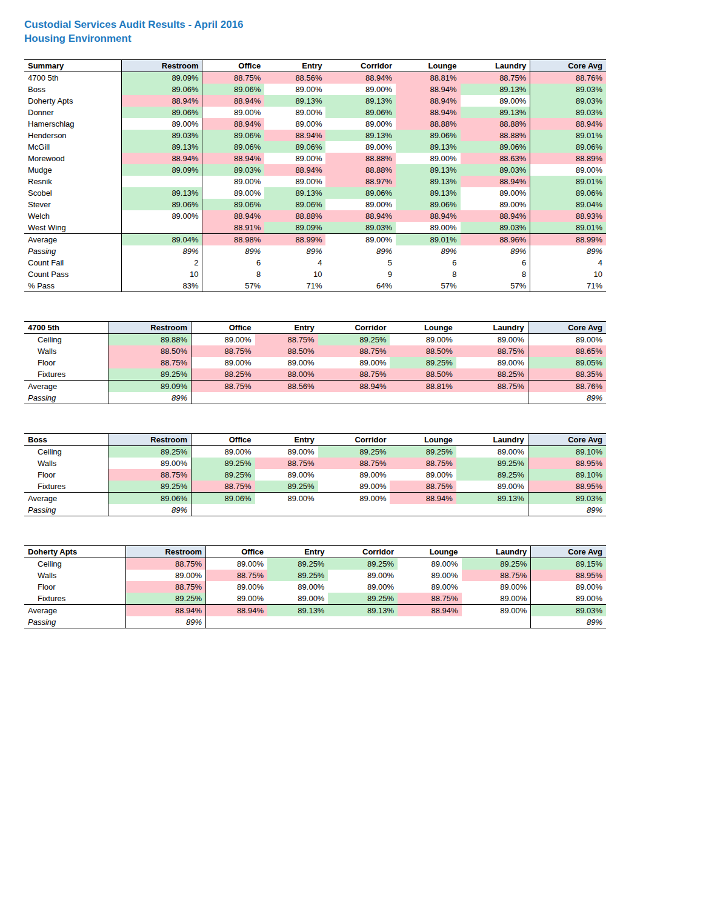Custodial Services Audit Results - April 2016Housing Environment
| Summary | Restroom | Office | Entry | Corridor | Lounge | Laundry | Core Avg |
| --- | --- | --- | --- | --- | --- | --- | --- |
| 4700 5th | 89.09% | 88.75% | 88.56% | 88.94% | 88.81% | 88.75% | 88.76% |
| Boss | 89.06% | 89.06% | 89.00% | 89.00% | 88.94% | 89.13% | 89.03% |
| Doherty Apts | 88.94% | 88.94% | 89.13% | 89.13% | 88.94% | 89.00% | 89.03% |
| Donner | 89.06% | 89.00% | 89.00% | 89.06% | 88.94% | 89.13% | 89.03% |
| Hamerschlag | 89.00% | 88.94% | 89.00% | 89.00% | 88.88% | 88.88% | 88.94% |
| Henderson | 89.03% | 89.06% | 88.94% | 89.13% | 89.06% | 88.88% | 89.01% |
| McGill | 89.13% | 89.06% | 89.06% | 89.00% | 89.13% | 89.06% | 89.06% |
| Morewood | 88.94% | 88.94% | 89.00% | 88.88% | 89.00% | 88.63% | 88.89% |
| Mudge | 89.09% | 89.03% | 88.94% | 88.88% | 89.13% | 89.03% | 89.00% |
| Resnik | | 89.00% | 89.00% | 88.97% | 89.13% | 88.94% | 89.01% |
| Scobel | 89.13% | 89.00% | 89.13% | 89.06% | 89.13% | 89.00% | 89.06% |
| Stever | 89.06% | 89.06% | 89.06% | 89.00% | 89.06% | 89.00% | 89.04% |
| Welch | 89.00% | 88.94% | 88.88% | 88.94% | 88.94% | 88.94% | 88.93% |
| West Wing | | 88.91% | 89.09% | 89.03% | 89.00% | 89.03% | 89.01% |
| Average | 89.04% | 88.98% | 88.99% | 89.00% | 89.01% | 88.96% | 88.99% |
| Passing | 89% | 89% | 89% | 89% | 89% | 89% | 89% |
| Count Fail | 2 | 6 | 4 | 5 | 6 | 6 | 4 |
| Count Pass | 10 | 8 | 10 | 9 | 8 | 8 | 10 |
| % Pass | 83% | 57% | 71% | 64% | 57% | 57% | 71% |
| 4700 5th | Restroom | Office | Entry | Corridor | Lounge | Laundry | Core Avg |
| --- | --- | --- | --- | --- | --- | --- | --- |
| Ceiling | 89.88% | 89.00% | 88.75% | 89.25% | 89.00% | 89.00% | 89.00% |
| Walls | 88.50% | 88.75% | 88.50% | 88.75% | 88.50% | 88.75% | 88.65% |
| Floor | 88.75% | 89.00% | 89.00% | 89.00% | 89.25% | 89.00% | 89.05% |
| Fixtures | 89.25% | 88.25% | 88.00% | 88.75% | 88.50% | 88.25% | 88.35% |
| Average | 89.09% | 88.75% | 88.56% | 88.94% | 88.81% | 88.75% | 88.76% |
| Passing | 89% | | | | | | 89% |
| Boss | Restroom | Office | Entry | Corridor | Lounge | Laundry | Core Avg |
| --- | --- | --- | --- | --- | --- | --- | --- |
| Ceiling | 89.25% | 89.00% | 89.00% | 89.25% | 89.25% | 89.00% | 89.10% |
| Walls | 89.00% | 89.25% | 88.75% | 88.75% | 88.75% | 89.25% | 88.95% |
| Floor | 88.75% | 89.25% | 89.00% | 89.00% | 89.00% | 89.25% | 89.10% |
| Fixtures | 89.25% | 88.75% | 89.25% | 89.00% | 88.75% | 89.00% | 88.95% |
| Average | 89.06% | 89.06% | 89.00% | 89.00% | 88.94% | 89.13% | 89.03% |
| Passing | 89% | | | | | | 89% |
| Doherty Apts | Restroom | Office | Entry | Corridor | Lounge | Laundry | Core Avg |
| --- | --- | --- | --- | --- | --- | --- | --- |
| Ceiling | 88.75% | 89.00% | 89.25% | 89.25% | 89.00% | 89.25% | 89.15% |
| Walls | 89.00% | 88.75% | 89.25% | 89.00% | 89.00% | 88.75% | 88.95% |
| Floor | 88.75% | 89.00% | 89.00% | 89.00% | 89.00% | 89.00% | 89.00% |
| Fixtures | 89.25% | 89.00% | 89.00% | 89.25% | 88.75% | 89.00% | 89.00% |
| Average | 88.94% | 88.94% | 89.13% | 89.13% | 88.94% | 89.00% | 89.03% |
| Passing | 89% | | | | | | 89% |